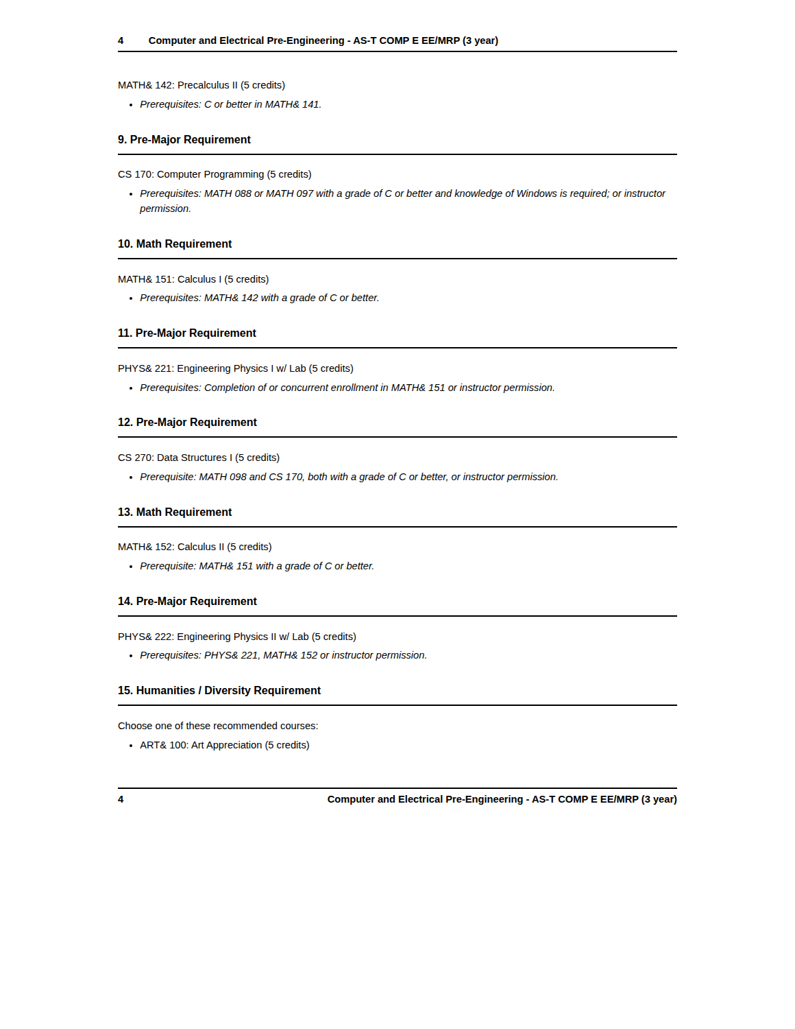4 Computer and Electrical Pre-Engineering - AS-T COMP E EE/MRP (3 year)
MATH& 142: Precalculus II (5 credits)
Prerequisites: C or better in MATH& 141.
9. Pre-Major Requirement
CS 170: Computer Programming (5 credits)
Prerequisites: MATH 088 or MATH 097 with a grade of C or better and knowledge of Windows is required; or instructor permission.
10. Math Requirement
MATH& 151: Calculus I (5 credits)
Prerequisites: MATH& 142 with a grade of C or better.
11. Pre-Major Requirement
PHYS& 221: Engineering Physics I w/ Lab (5 credits)
Prerequisites: Completion of or concurrent enrollment in MATH& 151 or instructor permission.
12. Pre-Major Requirement
CS 270: Data Structures I (5 credits)
Prerequisite: MATH 098 and CS 170, both with a grade of C or better, or instructor permission.
13. Math Requirement
MATH& 152: Calculus II (5 credits)
Prerequisite: MATH& 151 with a grade of C or better.
14. Pre-Major Requirement
PHYS& 222: Engineering Physics II w/ Lab (5 credits)
Prerequisites: PHYS& 221, MATH& 152 or instructor permission.
15. Humanities / Diversity Requirement
Choose one of these recommended courses:
ART& 100: Art Appreciation (5 credits)
4 Computer and Electrical Pre-Engineering - AS-T COMP E EE/MRP (3 year)